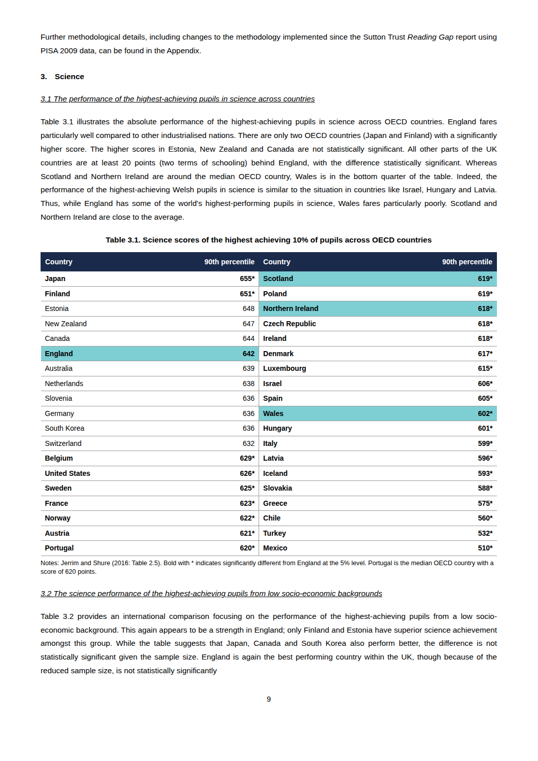Further methodological details, including changes to the methodology implemented since the Sutton Trust Reading Gap report using PISA 2009 data, can be found in the Appendix.
3. Science
3.1 The performance of the highest-achieving pupils in science across countries
Table 3.1 illustrates the absolute performance of the highest-achieving pupils in science across OECD countries. England fares particularly well compared to other industrialised nations. There are only two OECD countries (Japan and Finland) with a significantly higher score. The higher scores in Estonia, New Zealand and Canada are not statistically significant. All other parts of the UK countries are at least 20 points (two terms of schooling) behind England, with the difference statistically significant. Whereas Scotland and Northern Ireland are around the median OECD country, Wales is in the bottom quarter of the table. Indeed, the performance of the highest-achieving Welsh pupils in science is similar to the situation in countries like Israel, Hungary and Latvia. Thus, while England has some of the world's highest-performing pupils in science, Wales fares particularly poorly. Scotland and Northern Ireland are close to the average.
Table 3.1. Science scores of the highest achieving 10% of pupils across OECD countries
| Country | 90th percentile | Country | 90th percentile |
| --- | --- | --- | --- |
| Japan | 655* | Scotland | 619* |
| Finland | 651* | Poland | 619* |
| Estonia | 648 | Northern Ireland | 618* |
| New Zealand | 647 | Czech Republic | 618* |
| Canada | 644 | Ireland | 618* |
| England | 642 | Denmark | 617* |
| Australia | 639 | Luxembourg | 615* |
| Netherlands | 638 | Israel | 606* |
| Slovenia | 636 | Spain | 605* |
| Germany | 636 | Wales | 602* |
| South Korea | 636 | Hungary | 601* |
| Switzerland | 632 | Italy | 599* |
| Belgium | 629* | Latvia | 596* |
| United States | 626* | Iceland | 593* |
| Sweden | 625* | Slovakia | 588* |
| France | 623* | Greece | 575* |
| Norway | 622* | Chile | 560* |
| Austria | 621* | Turkey | 532* |
| Portugal | 620* | Mexico | 510* |
Notes: Jerrim and Shure (2016: Table 2.5). Bold with * indicates significantly different from England at the 5% level. Portugal is the median OECD country with a score of 620 points.
3.2 The science performance of the highest-achieving pupils from low socio-economic backgrounds
Table 3.2 provides an international comparison focusing on the performance of the highest-achieving pupils from a low socio-economic background. This again appears to be a strength in England; only Finland and Estonia have superior science achievement amongst this group. While the table suggests that Japan, Canada and South Korea also perform better, the difference is not statistically significant given the sample size. England is again the best performing country within the UK, though because of the reduced sample size, is not statistically significantly
9